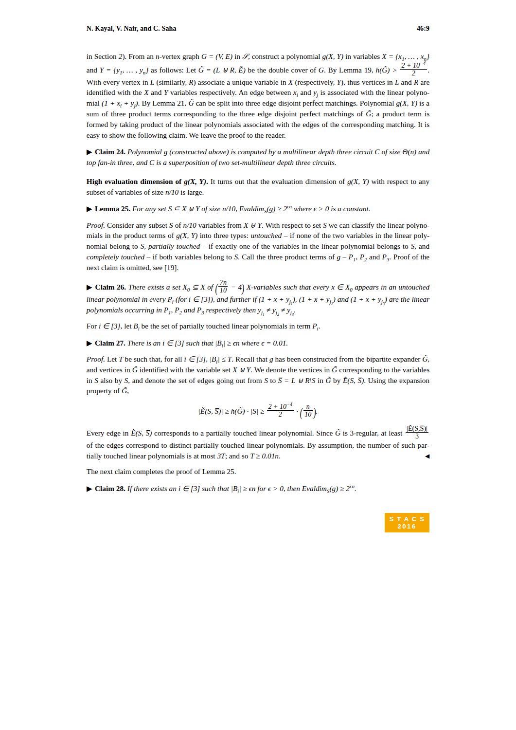N. Kayal, V. Nair, and C. Saha 46:9
in Section 2). From an n-vertex graph G = (V, E) in 𝒮, construct a polynomial g(X, Y) in variables X = {x1, … , xn} and Y = {y1, … , yn} as follows: Let G̃ = (L ⊎ R, Ẽ) be the double cover of G. By Lemma 19, h(G̃) > 2 + 10−42. With every vertex in L (similarly, R) associate a unique variable in X (respectively, Y), thus vertices in L and R are identified with the X and Y variables respectively. An edge between xi and yj is associated with the linear polynomial (1 + xi + yj). By Lemma 21, G̃ can be split into three edge disjoint perfect matchings. Polynomial g(X, Y) is a sum of three product terms corresponding to the three edge disjoint perfect matchings of G̃; a product term is formed by taking product of the linear polynomials associated with the edges of the corresponding matching. It is easy to show the following claim. We leave the proof to the reader.
▶Claim 24. Polynomial g (constructed above) is computed by a multilinear depth three circuit C of size Θ(n) and top fan-in three, and C is a superposition of two set-multilinear depth three circuits.
High evaluation dimension of g(X, Y). It turns out that the evaluation dimension of g(X, Y) with respect to any subset of variables of size n/10 is large.
▶Lemma 25. For any set S ⊆ X ⊎ Y of size n/10, EvaldimS(g) ≥ 2ϵn where ϵ > 0 is a constant.
Proof. Consider any subset S of n/10 variables from X ⊎ Y. With respect to set S we can classify the linear polynomials in the product terms of g(X, Y) into three types: untouched – if none of the two variables in the linear polynomial belong to S, partially touched – if exactly one of the variables in the linear polynomial belongs to S, and completely touched – if both variables belong to S. Call the three product terms of g – P1, P2 and P3. Proof of the next claim is omitted, see [19].
▶Claim 26. There exists a set X0 ⊆ X of (7n 10 − 4) X-variables such that every x ∈ X0 appears in an untouched linear polynomial in every Pi (for i ∈ [3]), and further if (1 + x + yj1), (1 + x + yj2) and (1 + x + yj3) are the linear polynomials occurring in P1, P2 and P3 respectively then yj1 ≠ yj2 ≠ yj3.
For i ∈ [3], let Bi be the set of partially touched linear polynomials in term Pi.
▶Claim 27. There is an i ∈ [3] such that |Bi| ≥ ϵn where ϵ = 0.01.
Proof. Let T be such that, for all i ∈ [3], |Bi| ≤ T. Recall that g has been constructed from the bipartite expander G̃, and vertices in G̃ identified with the variable set X ⊎ Y. We denote the vertices in G̃ corresponding to the variables in S also by S, and denote the set of edges going out from S to S̅ = L ⊎ R\S in G̃ by Ẽ(S, S̅). Using the expansion property of G̃,
|Ẽ(S, S̅)| ≥ h(G̃) · |S| ≥ 2 + 10−42 · (n 10).
Every edge in Ẽ(S, S̅) corresponds to a partially touched linear polynomial. Since G̃ is 3-regular, at least |Ẽ(S,S̅)|3 of the edges correspond to distinct partially touched linear polynomials. By assumption, the number of such partially touched linear polynomials is at most 3T; and so T ≥ 0.01n.
The next claim completes the proof of Lemma 25.
▶Claim 28. If there exists an i ∈ [3] such that |Bi| ≥ ϵn for ϵ > 0, then EvaldimS(g) ≥ 2ϵn.
S T A C S 2016